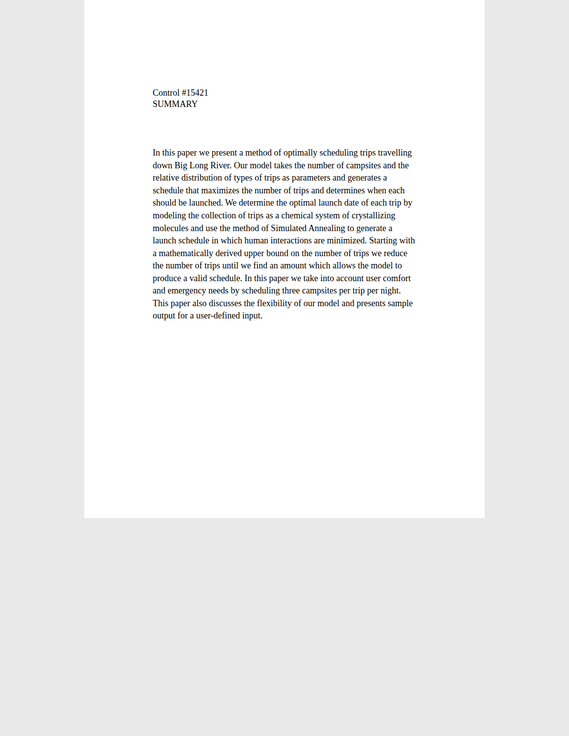Control #15421
SUMMARY
In this paper we present a method of optimally scheduling trips travelling down Big Long River. Our model takes the number of campsites and the relative distribution of types of trips as parameters and generates a schedule that maximizes the number of trips and determines when each should be launched. We determine the optimal launch date of each trip by modeling the collection of trips as a chemical system of crystallizing molecules and use the method of Simulated Annealing to generate a launch schedule in which human interactions are minimized. Starting with a mathematically derived upper bound on the number of trips we reduce the number of trips until we find an amount which allows the model to produce a valid schedule. In this paper we take into account user comfort and emergency needs by scheduling three campsites per trip per night. This paper also discusses the flexibility of our model and presents sample output for a user-defined input.